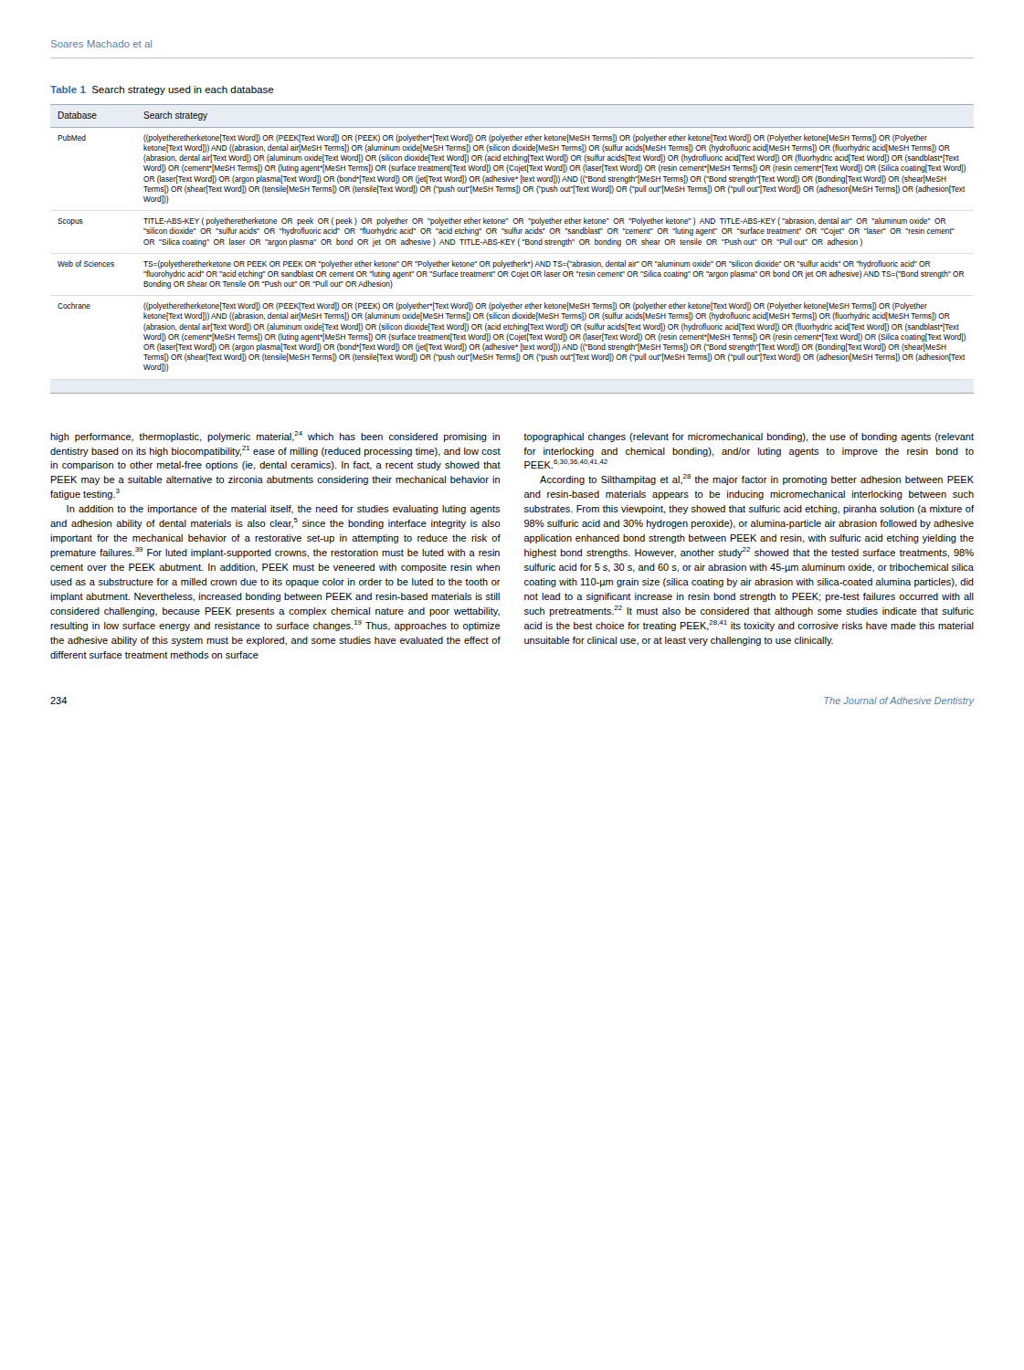Soares Machado et al
Table 1 Search strategy used in each database
| Database | Search strategy |
| --- | --- |
| PubMed | ((polyetheretherketone[Text Word]) OR (PEEK[Text Word]) OR (PEEK) OR (polyether*[Text Word]) OR (polyether ether ketone[MeSH Terms]) OR (polyether ether ketone[Text Word]) OR (Polyether ketone[MeSH Terms]) OR (Polyether ketone[Text Word])) AND ((abrasion, dental air[MeSH Terms]) OR (aluminum oxide[MeSH Terms]) OR (silicon dioxide[MeSH Terms]) OR (sulfur acids[MeSH Terms]) OR (hydrofluoric acid[MeSH Terms]) OR (fluorhydric acid[MeSH Terms]) OR (abrasion, dental air[Text Word]) OR (aluminum oxide[Text Word]) OR (silicon dioxide[Text Word]) OR (acid etching[Text Word]) OR (sulfur acids[Text Word]) OR (hydrofluoric acid[Text Word]) OR (fluorhydric acid[Text Word]) OR (sandblast*[Text Word]) OR (cement*[MeSH Terms]) OR (luting agent*[MeSH Terms]) OR (surface treatment[Text Word]) OR (Cojet[Text Word]) OR (laser[Text Word]) OR (resin cement*[MeSH Terms]) OR (resin cement*[Text Word]) OR (Silica coating[Text Word]) OR (laser[Text Word]) OR (argon plasma[Text Word]) OR (bond*[Text Word]) OR (jet[Text Word]) OR (adhesive* [text word])) AND (("Bond strength"[MeSH Terms]) OR ("Bond strength"[Text Word]) OR (Bonding[Text Word]) OR (shear[MeSH Terms]) OR (shear[Text Word]) OR (tensile[MeSH Terms]) OR (tensile[Text Word]) OR ("push out"[MeSH Terms]) OR ("push out"[Text Word]) OR ("pull out"[MeSH Terms]) OR ("pull out"[Text Word]) OR (adhesion[MeSH Terms]) OR (adhesion[Text Word])) |
| Scopus | TITLE-ABS-KEY ( polyetheretherketone OR peek OR ( peek ) OR polyether OR "polyether ether ketone" OR "polyether ether ketone" OR "Polyether ketone" ) AND TITLE-ABS-KEY ( "abrasion, dental air" OR "aluminum oxide" OR "silicon dioxide" OR "sulfur acids" OR "hydrofluoric acid" OR "fluorhydric acid" OR "acid etching" OR "sulfur acids" OR "sandblast" OR "cement" OR "luting agent" OR "surface treatment" OR "Cojet" OR "laser" OR "resin cement" OR "Silica coating" OR laser OR "argon plasma" OR bond OR jet OR adhesive ) AND TITLE-ABS-KEY ( "Bond strength" OR bonding OR shear OR tensile OR "Push out" OR "Pull out" OR adhesion ) |
| Web of Sciences | TS=(polyetheretherketone OR PEEK OR PEEK OR "polyether ether ketone" OR "Polyether ketone" OR polyetherk*) AND TS=("abrasion, dental air" OR "aluminum oxide" OR "silicon dioxide" OR "sulfur acids" OR "hydrofluoric acid" OR "fluorohydric acid" OR "acid etching" OR sandblast OR cement OR "luting agent" OR "Surface treatment" OR Cojet OR laser OR "resin cement" OR "Silica coating" OR "argon plasma" OR bond OR jet OR adhesive) AND TS=("Bond strength" OR Bonding OR Shear OR Tensile OR "Push out" OR "Pull out" OR Adhesion) |
| Cochrane | ((polyetheretherketone[Text Word]) OR (PEEK[Text Word]) OR (PEEK) OR (polyether*[Text Word]) OR (polyether ether ketone[MeSH Terms]) OR (polyether ether ketone[Text Word]) OR (Polyether ketone[MeSH Terms]) OR (Polyether ketone[Text Word])) AND ((abrasion, dental air[MeSH Terms]) OR (aluminum oxide[MeSH Terms]) OR (silicon dioxide[MeSH Terms]) OR (sulfur acids[MeSH Terms]) OR (hydrofluoric acid[MeSH Terms]) OR (fluorhydric acid[MeSH Terms]) OR (abrasion, dental air[Text Word]) OR (aluminum oxide[Text Word]) OR (silicon dioxide[Text Word]) OR (acid etching[Text Word]) OR (sulfur acids[Text Word]) OR (hydrofluoric acid[Text Word]) OR (fluorhydric acid[Text Word]) OR (sandblast*[Text Word]) OR (cement*[MeSH Terms]) OR (luting agent*[MeSH Terms]) OR (surface treatment[Text Word]) OR (Cojet[Text Word]) OR (laser[Text Word]) OR (resin cement*[MeSH Terms]) OR (resin cement*[Text Word]) OR (Silica coating[Text Word]) OR (laser[Text Word]) OR (argon plasma[Text Word]) OR (bond*[Text Word]) OR (jet[Text Word]) OR (adhesive* [text word])) AND (("Bond strength"[MeSH Terms]) OR ("Bond strength"[Text Word]) OR (Bonding[Text Word]) OR (shear[MeSH Terms]) OR (shear[Text Word]) OR (tensile[MeSH Terms]) OR (tensile[Text Word]) OR ("push out"[MeSH Terms]) OR ("push out"[Text Word]) OR ("pull out"[MeSH Terms]) OR ("pull out"[Text Word]) OR (adhesion[MeSH Terms]) OR (adhesion[Text Word])) |
high performance, thermoplastic, polymeric material,24 which has been considered promising in dentistry based on its high biocompatibility,21 ease of milling (reduced processing time), and low cost in comparison to other metal-free options (ie, dental ceramics). In fact, a recent study showed that PEEK may be a suitable alternative to zirconia abutments considering their mechanical behavior in fatigue testing.3
In addition to the importance of the material itself, the need for studies evaluating luting agents and adhesion ability of dental materials is also clear,5 since the bonding interface integrity is also important for the mechanical behavior of a restorative set-up in attempting to reduce the risk of premature failures.39 For luted implant-supported crowns, the restoration must be luted with a resin cement over the PEEK abutment. In addition, PEEK must be veneered with composite resin when used as a substructure for a milled crown due to its opaque color in order to be luted to the tooth or implant abutment. Nevertheless, increased bonding between PEEK and resin-based materials is still considered challenging, because PEEK presents a complex chemical nature and poor wettability, resulting in low surface energy and resistance to surface changes.19 Thus, approaches to optimize the adhesive ability of this system must be explored, and some studies have evaluated the effect of different surface treatment methods on surface
topographical changes (relevant for micromechanical bonding), the use of bonding agents (relevant for interlocking and chemical bonding), and/or luting agents to improve the resin bond to PEEK.6,30,36,40,41,42
According to Silthampitag et al,28 the major factor in promoting better adhesion between PEEK and resin-based materials appears to be inducing micromechanical interlocking between such substrates. From this viewpoint, they showed that sulfuric acid etching, piranha solution (a mixture of 98% sulfuric acid and 30% hydrogen peroxide), or alumina-particle air abrasion followed by adhesive application enhanced bond strength between PEEK and resin, with sulfuric acid etching yielding the highest bond strengths. However, another study22 showed that the tested surface treatments, 98% sulfuric acid for 5 s, 30 s, and 60 s, or air abrasion with 45-µm aluminum oxide, or tribochemical silica coating with 110-µm grain size (silica coating by air abrasion with silica-coated alumina particles), did not lead to a significant increase in resin bond strength to PEEK; pre-test failures occurred with all such pretreatments.22 It must also be considered that although some studies indicate that sulfuric acid is the best choice for treating PEEK,28,41 its toxicity and corrosive risks have made this material unsuitable for clinical use, or at least very challenging to use clinically.
234
The Journal of Adhesive Dentistry